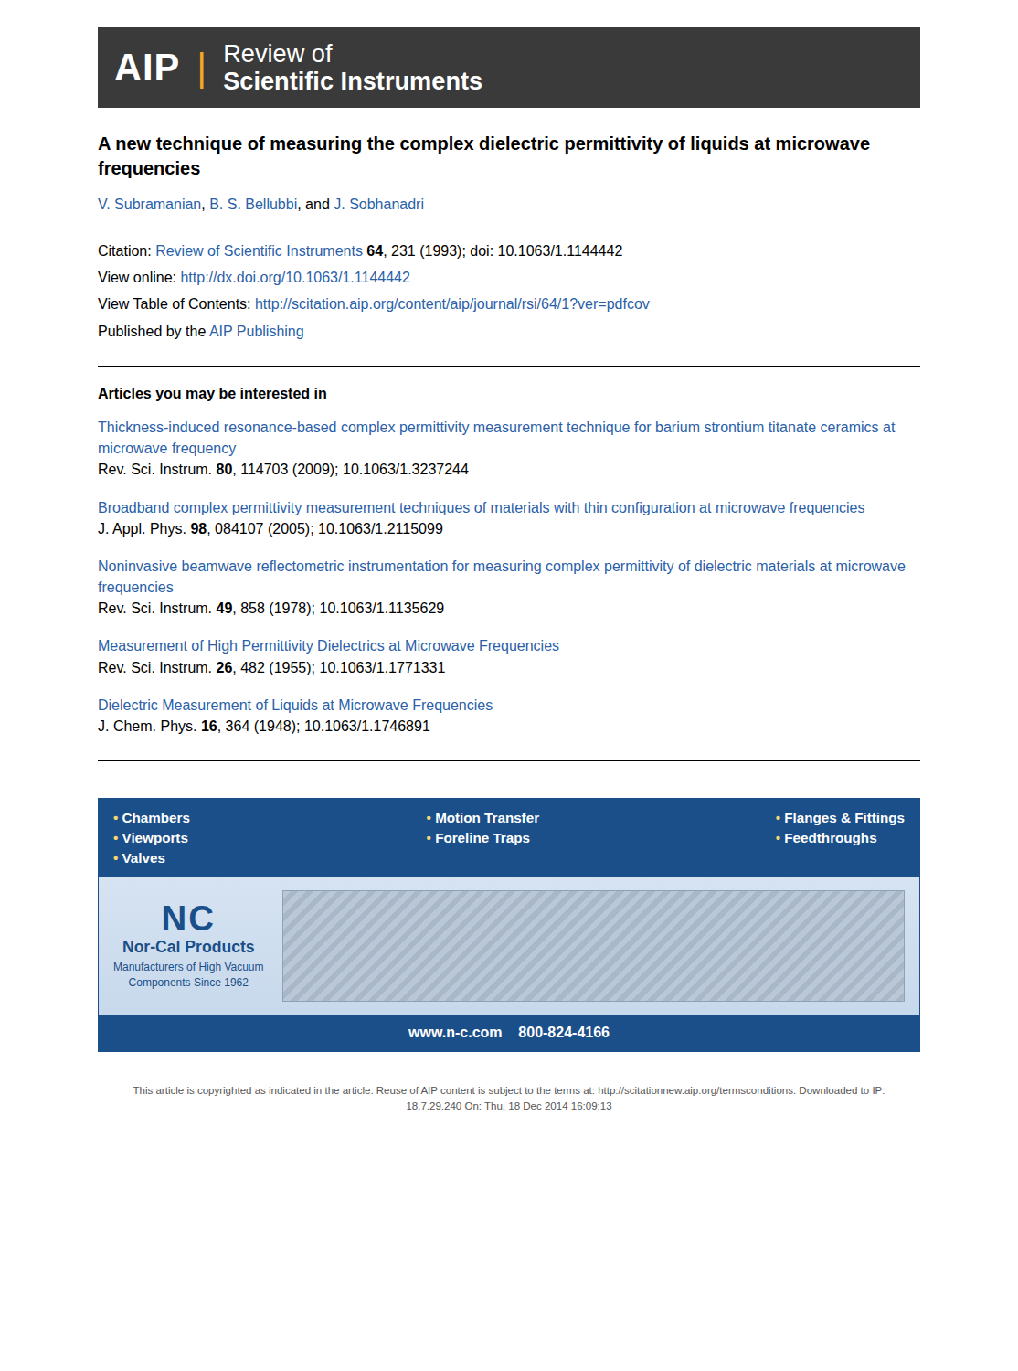AIP | Review of Scientific Instruments
A new technique of measuring the complex dielectric permittivity of liquids at microwave frequencies
V. Subramanian, B. S. Bellubbi, and J. Sobhanadri
Citation: Review of Scientific Instruments 64, 231 (1993); doi: 10.1063/1.1144442
View online: http://dx.doi.org/10.1063/1.1144442
View Table of Contents: http://scitation.aip.org/content/aip/journal/rsi/64/1?ver=pdfcov
Published by the AIP Publishing
Articles you may be interested in
Thickness-induced resonance-based complex permittivity measurement technique for barium strontium titanate ceramics at microwave frequency
Rev. Sci. Instrum. 80, 114703 (2009); 10.1063/1.3237244
Broadband complex permittivity measurement techniques of materials with thin configuration at microwave frequencies
J. Appl. Phys. 98, 084107 (2005); 10.1063/1.2115099
Noninvasive beamwave reflectometric instrumentation for measuring complex permittivity of dielectric materials at microwave frequencies
Rev. Sci. Instrum. 49, 858 (1978); 10.1063/1.1135629
Measurement of High Permittivity Dielectrics at Microwave Frequencies
Rev. Sci. Instrum. 26, 482 (1955); 10.1063/1.1771331
Dielectric Measurement of Liquids at Microwave Frequencies
J. Chem. Phys. 16, 364 (1948); 10.1063/1.1746891
Chambers
Viewports
Valves
Motion Transfer
Foreline Traps
Flanges & Fittings
Feedthroughs
NC
Nor-Cal Products
Manufacturers of High Vacuum
Components Since 1962
www.n-c.com 800-824-4166
This article is copyrighted as indicated in the article. Reuse of AIP content is subject to the terms at: http://scitationnew.aip.org/termsconditions. Downloaded to IP:
18.7.29.240 On: Thu, 18 Dec 2014 16:09:13